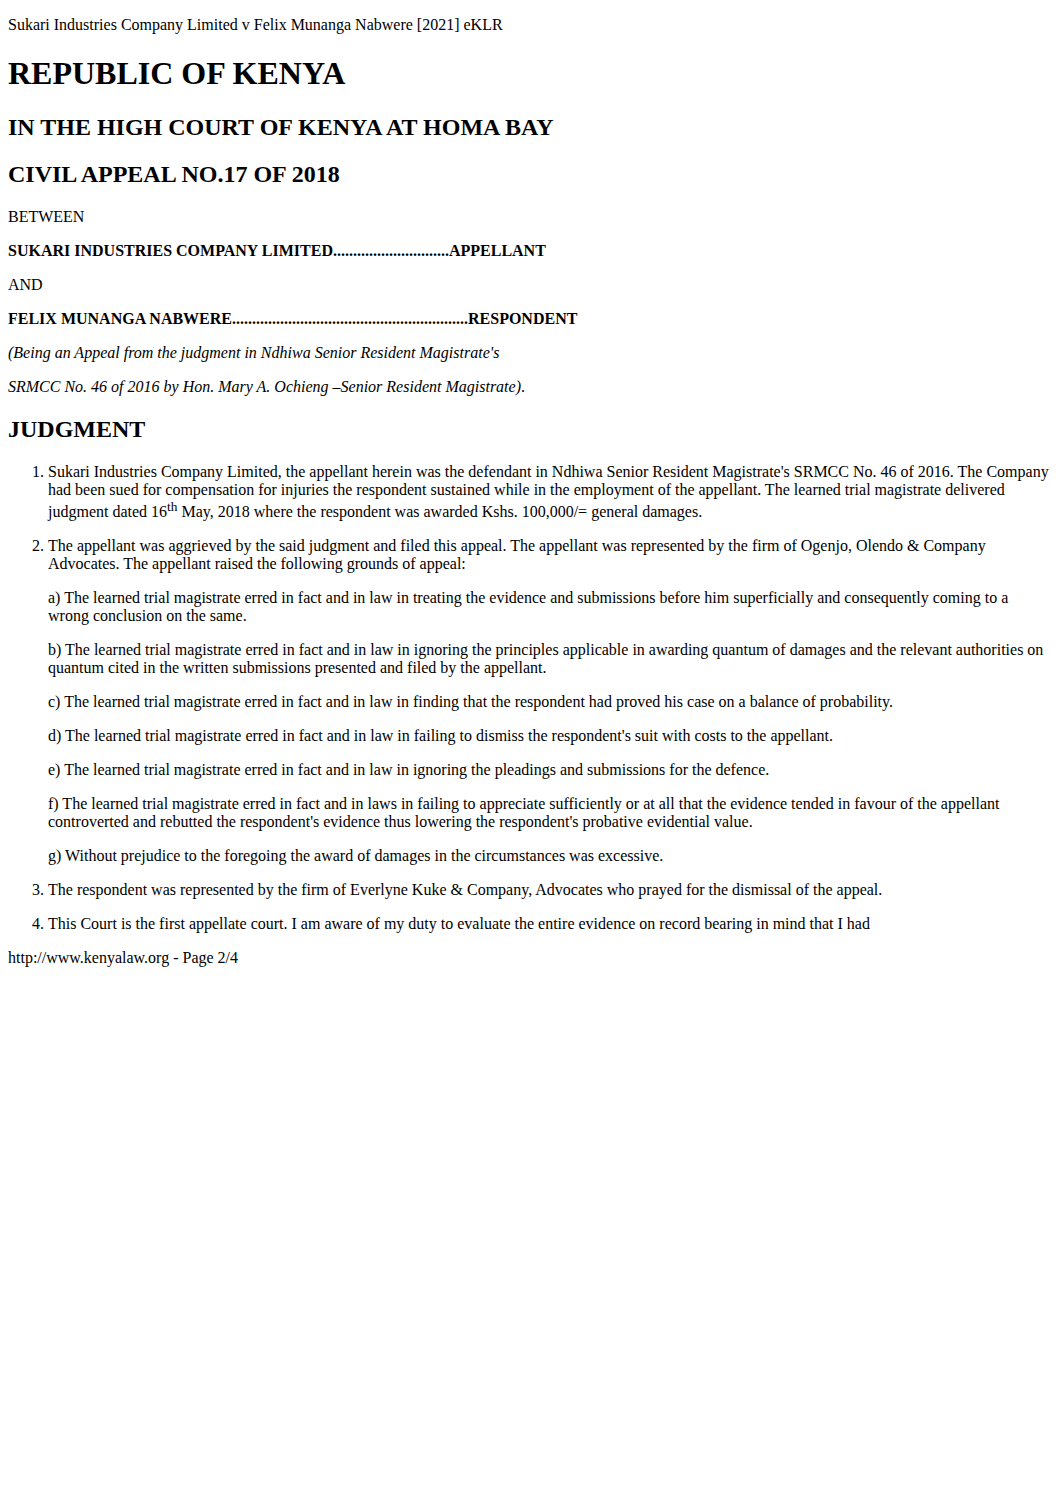Sukari Industries Company Limited v Felix Munanga Nabwere [2021] eKLR
REPUBLIC OF KENYA
IN THE HIGH COURT OF KENYA AT HOMA BAY
CIVIL APPEAL NO.17 OF 2018
BETWEEN
SUKARI INDUSTRIES COMPANY LIMITED.............................APPELLANT
AND
FELIX MUNANGA NABWERE...........................................................RESPONDENT
(Being an Appeal from the judgment in Ndhiwa Senior Resident Magistrate's
SRMCC No. 46 of 2016 by Hon. Mary A. Ochieng –Senior Resident Magistrate).
JUDGMENT
Sukari Industries Company Limited, the appellant herein was the defendant in Ndhiwa Senior Resident Magistrate's SRMCC No. 46 of 2016. The Company had been sued for compensation for injuries the respondent sustained while in the employment of the appellant. The learned trial magistrate delivered judgment dated 16th May, 2018 where the respondent was awarded Kshs. 100,000/= general damages.
The appellant was aggrieved by the said judgment and filed this appeal. The appellant was represented by the firm of Ogenjo, Olendo & Company Advocates. The appellant raised the following grounds of appeal:
a) The learned trial magistrate erred in fact and in law in treating the evidence and submissions before him superficially and consequently coming to a wrong conclusion on the same.
b) The learned trial magistrate erred in fact and in law in ignoring the principles applicable in awarding quantum of damages and the relevant authorities on quantum cited in the written submissions presented and filed by the appellant.
c) The learned trial magistrate erred in fact and in law in finding that the respondent had proved his case on a balance of probability.
d) The learned trial magistrate erred in fact and in law in failing to dismiss the respondent's suit with costs to the appellant.
e) The learned trial magistrate erred in fact and in law in ignoring the pleadings and submissions for the defence.
f) The learned trial magistrate erred in fact and in laws in failing to appreciate sufficiently or at all that the evidence tended in favour of the appellant controverted and rebutted the respondent's evidence thus lowering the respondent's probative evidential value.
g) Without prejudice to the foregoing the award of damages in the circumstances was excessive.
The respondent was represented by the firm of Everlyne Kuke & Company, Advocates who prayed for the dismissal of the appeal.
This Court is the first appellate court. I am aware of my duty to evaluate the entire evidence on record bearing in mind that I had
http://www.kenyalaw.org - Page 2/4